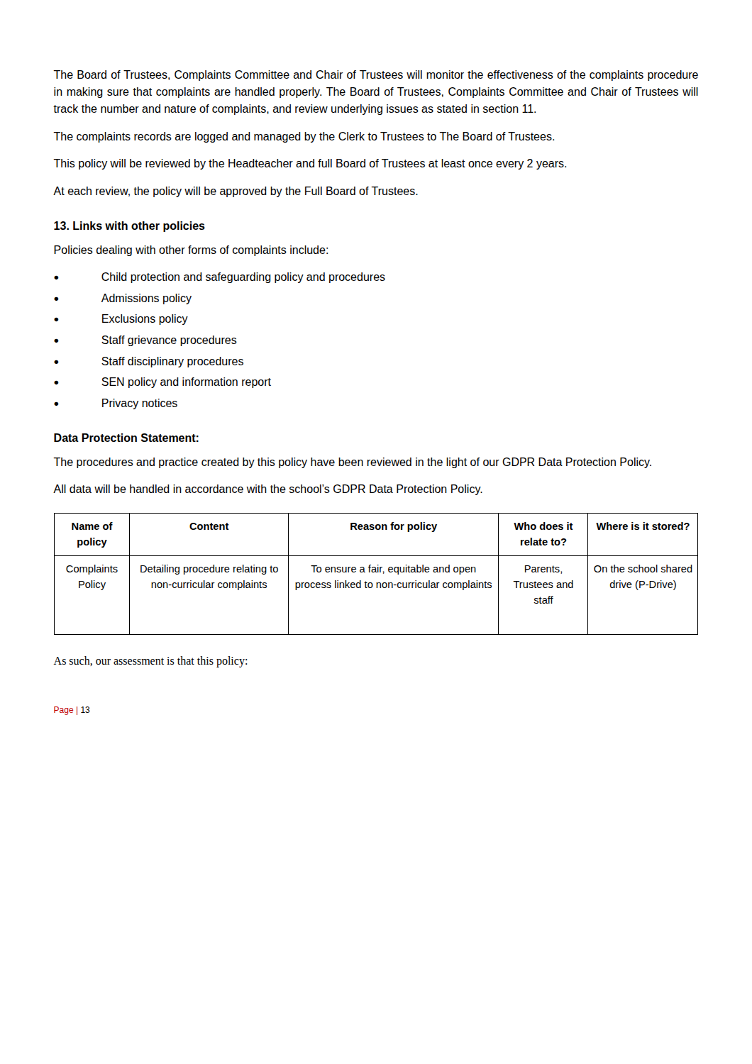The Board of Trustees, Complaints Committee and Chair of Trustees will monitor the effectiveness of the complaints procedure in making sure that complaints are handled properly. The Board of Trustees, Complaints Committee and Chair of Trustees will track the number and nature of complaints, and review underlying issues as stated in section 11.
The complaints records are logged and managed by the Clerk to Trustees to The Board of Trustees.
This policy will be reviewed by the Headteacher and full Board of Trustees at least once every 2 years.
At each review, the policy will be approved by the Full Board of Trustees.
13. Links with other policies
Policies dealing with other forms of complaints include:
Child protection and safeguarding policy and procedures
Admissions policy
Exclusions policy
Staff grievance procedures
Staff disciplinary procedures
SEN policy and information report
Privacy notices
Data Protection Statement:
The procedures and practice created by this policy have been reviewed in the light of our GDPR Data Protection Policy.
All data will be handled in accordance with the school’s GDPR Data Protection Policy.
| Name of policy | Content | Reason for policy | Who does it relate to? | Where is it stored? |
| --- | --- | --- | --- | --- |
| Complaints Policy | Detailing procedure relating to non-curricular complaints | To ensure a fair, equitable and open process linked to non-curricular complaints | Parents, Trustees and staff | On the school shared drive (P-Drive) |
As such, our assessment is that this policy:
Page | 13